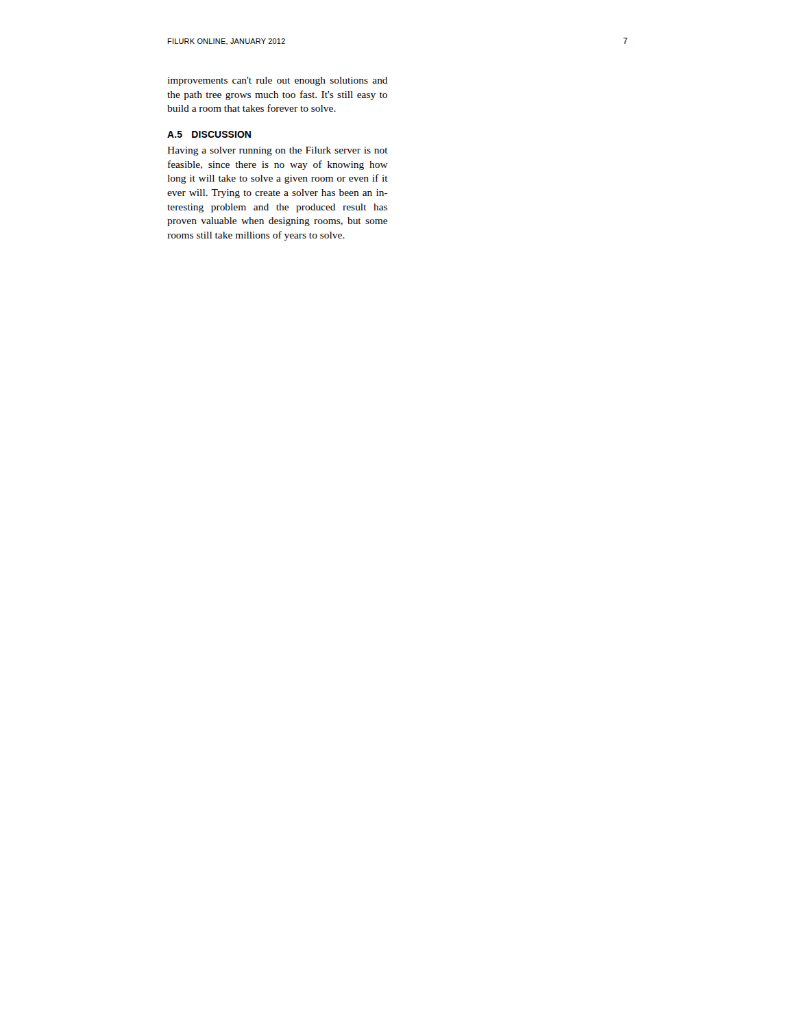FILURK ONLINE, JANUARY 2012 7
improvements can't rule out enough solutions and the path tree grows much too fast. It's still easy to build a room that takes forever to solve.
A.5 DISCUSSION
Having a solver running on the Filurk server is not feasible, since there is no way of knowing how long it will take to solve a given room or even if it ever will. Trying to create a solver has been an interesting problem and the produced result has proven valuable when designing rooms, but some rooms still take millions of years to solve.